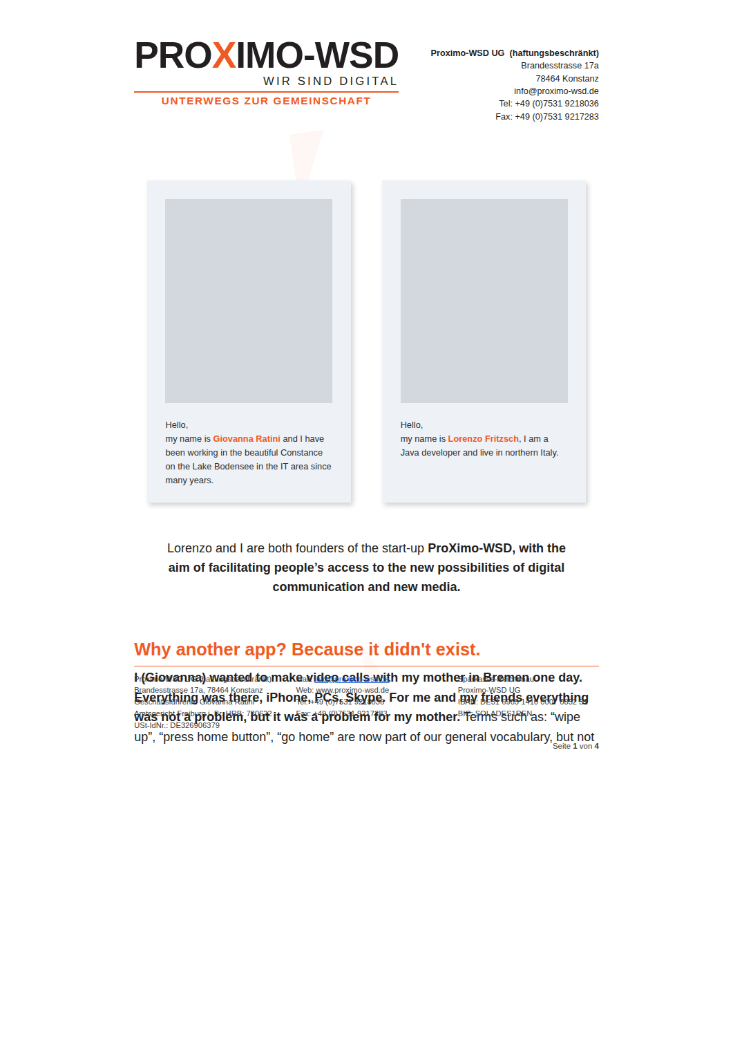PROXIMO-WSD
WIR SIND DIGITAL
UNTERWEGS ZUR GEMEINSCHAFT
Proximo-WSD UG (haftungsbeschränkt)
Brandesstrasse 17a
78464 Konstanz
info@proximo-wsd.de
Tel: +49 (0)7531 9218036
Fax: +49 (0)7531 9217283
Hello,
my name is Giovanna Ratini and I have been working in the beautiful Constance on the Lake Bodensee in the IT area since many years.
Hello,
my name is Lorenzo Fritzsch, I am a Java developer and live in northern Italy.
Lorenzo and I are both founders of the start-up ProXimo-WSD, with the aim of facilitating people’s access to the new possibilities of digital communication and new media.
Why another app? Because it didn't exist.
I (Giovanna) wanted to make video calls with my mother in Bremen one day. Everything was there, iPhone, PCs, Skype. For me and my friends everything was not a problem, but it was a problem for my mother. Terms such as: “wipe up”, “press home button”, “go home” are now part of our general vocabulary, but not
Proximo-WSD UG (haftungsbeschränkt)
Brandesstrasse 17a, 78464 Konstanz
Geschäftsführerin: Giovanna Ratini
Amtsgericht Freiburg i. Br. HRB: 720622
USt-IdNr.: DE326906379
Mail: info@proximo-wsd.de
Web: www.proximo-wsd.de
Tel: +49 (0)7531 9218036
Fax: +49 (0)7531 9217283
Sparkasse-Reichenau
Proximo-WSD UG
IBAN: DE31 6905 1410 0007 0852 51
BIC: SOLADES1REN
Seite 1 von 4